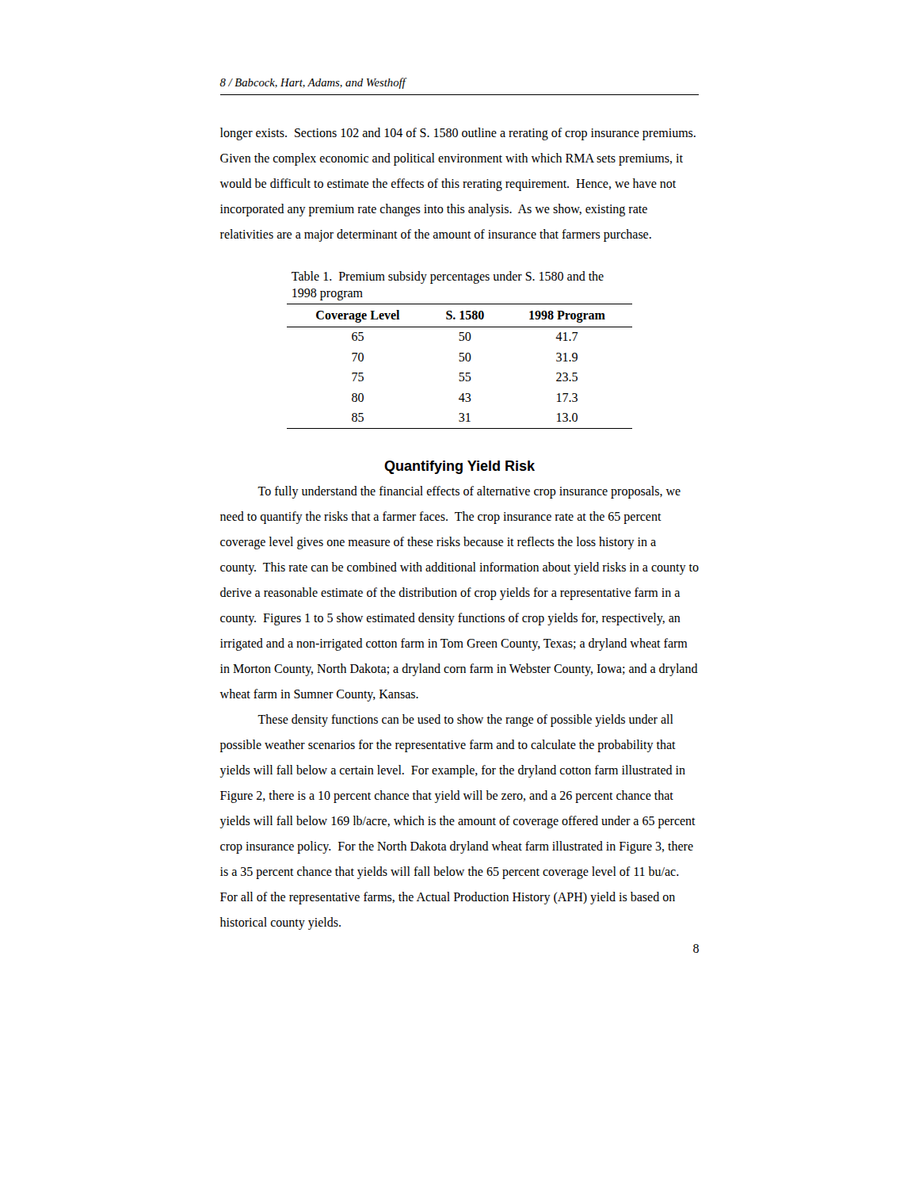8 / Babcock, Hart, Adams, and Westhoff
longer exists. Sections 102 and 104 of S. 1580 outline a rerating of crop insurance premiums. Given the complex economic and political environment with which RMA sets premiums, it would be difficult to estimate the effects of this rerating requirement. Hence, we have not incorporated any premium rate changes into this analysis. As we show, existing rate relativities are a major determinant of the amount of insurance that farmers purchase.
Table 1. Premium subsidy percentages under S. 1580 and the 1998 program
| Coverage Level | S. 1580 | 1998 Program |
| --- | --- | --- |
| 65 | 50 | 41.7 |
| 70 | 50 | 31.9 |
| 75 | 55 | 23.5 |
| 80 | 43 | 17.3 |
| 85 | 31 | 13.0 |
Quantifying Yield Risk
To fully understand the financial effects of alternative crop insurance proposals, we need to quantify the risks that a farmer faces. The crop insurance rate at the 65 percent coverage level gives one measure of these risks because it reflects the loss history in a county. This rate can be combined with additional information about yield risks in a county to derive a reasonable estimate of the distribution of crop yields for a representative farm in a county. Figures 1 to 5 show estimated density functions of crop yields for, respectively, an irrigated and a non-irrigated cotton farm in Tom Green County, Texas; a dryland wheat farm in Morton County, North Dakota; a dryland corn farm in Webster County, Iowa; and a dryland wheat farm in Sumner County, Kansas.
These density functions can be used to show the range of possible yields under all possible weather scenarios for the representative farm and to calculate the probability that yields will fall below a certain level. For example, for the dryland cotton farm illustrated in Figure 2, there is a 10 percent chance that yield will be zero, and a 26 percent chance that yields will fall below 169 lb/acre, which is the amount of coverage offered under a 65 percent crop insurance policy. For the North Dakota dryland wheat farm illustrated in Figure 3, there is a 35 percent chance that yields will fall below the 65 percent coverage level of 11 bu/ac. For all of the representative farms, the Actual Production History (APH) yield is based on historical county yields.
8